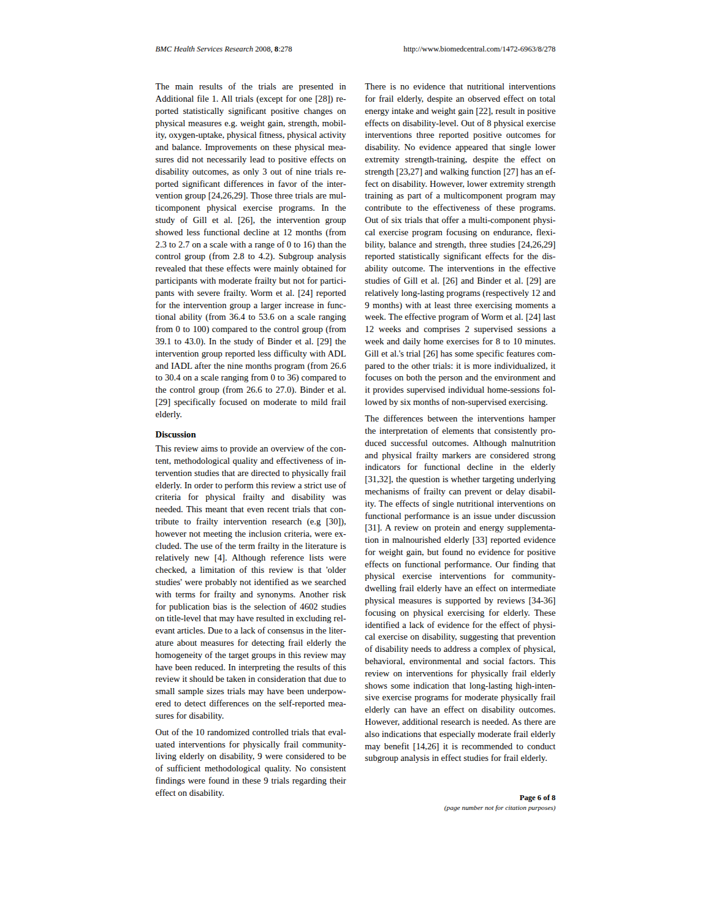BMC Health Services Research 2008, 8:278
http://www.biomedcentral.com/1472-6963/8/278
The main results of the trials are presented in Additional file 1. All trials (except for one [28]) reported statistically significant positive changes on physical measures e.g. weight gain, strength, mobility, oxygen-uptake, physical fitness, physical activity and balance. Improvements on these physical measures did not necessarily lead to positive effects on disability outcomes, as only 3 out of nine trials reported significant differences in favor of the intervention group [24,26,29]. Those three trials are multicomponent physical exercise programs. In the study of Gill et al. [26], the intervention group showed less functional decline at 12 months (from 2.3 to 2.7 on a scale with a range of 0 to 16) than the control group (from 2.8 to 4.2). Subgroup analysis revealed that these effects were mainly obtained for participants with moderate frailty but not for participants with severe frailty. Worm et al. [24] reported for the intervention group a larger increase in functional ability (from 36.4 to 53.6 on a scale ranging from 0 to 100) compared to the control group (from 39.1 to 43.0). In the study of Binder et al. [29] the intervention group reported less difficulty with ADL and IADL after the nine months program (from 26.6 to 30.4 on a scale ranging from 0 to 36) compared to the control group (from 26.6 to 27.0). Binder et al. [29] specifically focused on moderate to mild frail elderly.
Discussion
This review aims to provide an overview of the content, methodological quality and effectiveness of intervention studies that are directed to physically frail elderly. In order to perform this review a strict use of criteria for physical frailty and disability was needed. This meant that even recent trials that contribute to frailty intervention research (e.g [30]), however not meeting the inclusion criteria, were excluded. The use of the term frailty in the literature is relatively new [4]. Although reference lists were checked, a limitation of this review is that 'older studies' were probably not identified as we searched with terms for frailty and synonyms. Another risk for publication bias is the selection of 4602 studies on title-level that may have resulted in excluding relevant articles. Due to a lack of consensus in the literature about measures for detecting frail elderly the homogeneity of the target groups in this review may have been reduced. In interpreting the results of this review it should be taken in consideration that due to small sample sizes trials may have been underpowered to detect differences on the self-reported measures for disability.
Out of the 10 randomized controlled trials that evaluated interventions for physically frail community-living elderly on disability, 9 were considered to be of sufficient methodological quality. No consistent findings were found in these 9 trials regarding their effect on disability.
There is no evidence that nutritional interventions for frail elderly, despite an observed effect on total energy intake and weight gain [22], result in positive effects on disability-level. Out of 8 physical exercise interventions three reported positive outcomes for disability. No evidence appeared that single lower extremity strength-training, despite the effect on strength [23,27] and walking function [27] has an effect on disability. However, lower extremity strength training as part of a multicomponent program may contribute to the effectiveness of these programs. Out of six trials that offer a multi-component physical exercise program focusing on endurance, flexibility, balance and strength, three studies [24,26,29] reported statistically significant effects for the disability outcome. The interventions in the effective studies of Gill et al. [26] and Binder et al. [29] are relatively long-lasting programs (respectively 12 and 9 months) with at least three exercising moments a week. The effective program of Worm et al. [24] last 12 weeks and comprises 2 supervised sessions a week and daily home exercises for 8 to 10 minutes. Gill et al.'s trial [26] has some specific features compared to the other trials: it is more individualized, it focuses on both the person and the environment and it provides supervised individual home-sessions followed by six months of non-supervised exercising.
The differences between the interventions hamper the interpretation of elements that consistently produced successful outcomes. Although malnutrition and physical frailty markers are considered strong indicators for functional decline in the elderly [31,32], the question is whether targeting underlying mechanisms of frailty can prevent or delay disability. The effects of single nutritional interventions on functional performance is an issue under discussion [31]. A review on protein and energy supplementation in malnourished elderly [33] reported evidence for weight gain, but found no evidence for positive effects on functional performance. Our finding that physical exercise interventions for community-dwelling frail elderly have an effect on intermediate physical measures is supported by reviews [34-36] focusing on physical exercising for elderly. These identified a lack of evidence for the effect of physical exercise on disability, suggesting that prevention of disability needs to address a complex of physical, behavioral, environmental and social factors. This review on interventions for physically frail elderly shows some indication that long-lasting high-intensive exercise programs for moderate physically frail elderly can have an effect on disability outcomes. However, additional research is needed. As there are also indications that especially moderate frail elderly may benefit [14,26] it is recommended to conduct subgroup analysis in effect studies for frail elderly.
Page 6 of 8
(page number not for citation purposes)